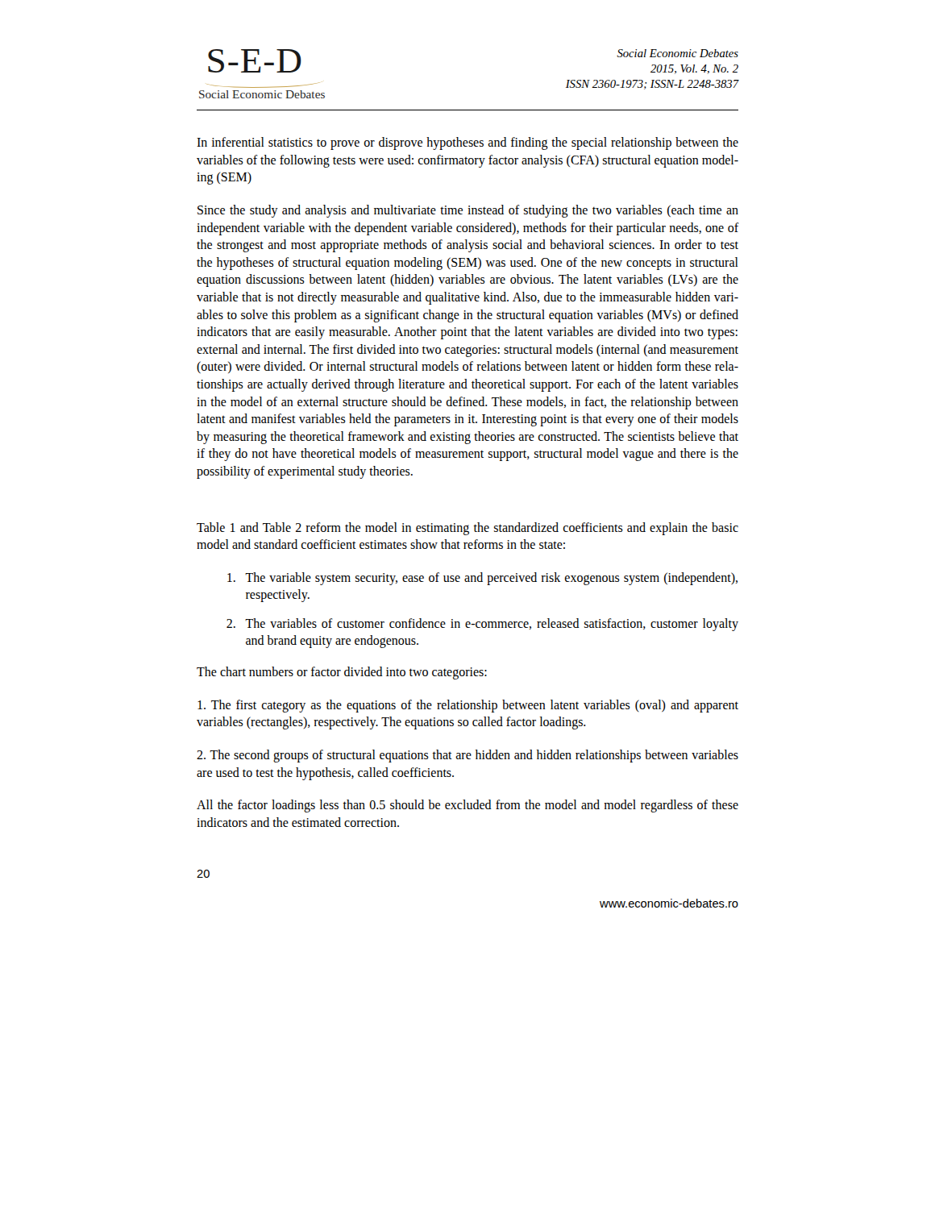S-E-D Social Economic Debates
Social Economic Debates 2015, Vol. 4, No. 2 ISSN 2360-1973; ISSN-L 2248-3837
In inferential statistics to prove or disprove hypotheses and finding the special relationship between the variables of the following tests were used: confirmatory factor analysis (CFA) structural equation modeling (SEM)
Since the study and analysis and multivariate time instead of studying the two variables (each time an independent variable with the dependent variable considered), methods for their particular needs, one of the strongest and most appropriate methods of analysis social and behavioral sciences. In order to test the hypotheses of structural equation modeling (SEM) was used. One of the new concepts in structural equation discussions between latent (hidden) variables are obvious. The latent variables (LVs) are the variable that is not directly measurable and qualitative kind. Also, due to the immeasurable hidden variables to solve this problem as a significant change in the structural equation variables (MVs) or defined indicators that are easily measurable. Another point that the latent variables are divided into two types: external and internal. The first divided into two categories: structural models (internal (and measurement (outer) were divided. Or internal structural models of relations between latent or hidden form these relationships are actually derived through literature and theoretical support. For each of the latent variables in the model of an external structure should be defined. These models, in fact, the relationship between latent and manifest variables held the parameters in it. Interesting point is that every one of their models by measuring the theoretical framework and existing theories are constructed. The scientists believe that if they do not have theoretical models of measurement support, structural model vague and there is the possibility of experimental study theories.
Table 1 and Table 2 reform the model in estimating the standardized coefficients and explain the basic model and standard coefficient estimates show that reforms in the state:
The variable system security, ease of use and perceived risk exogenous system (independent), respectively.
The variables of customer confidence in e-commerce, released satisfaction, customer loyalty and brand equity are endogenous.
The chart numbers or factor divided into two categories:
1. The first category as the equations of the relationship between latent variables (oval) and apparent variables (rectangles), respectively. The equations so called factor loadings.
2. The second groups of structural equations that are hidden and hidden relationships between variables are used to test the hypothesis, called coefficients.
All the factor loadings less than 0.5 should be excluded from the model and model regardless of these indicators and the estimated correction.
20
www.economic-debates.ro